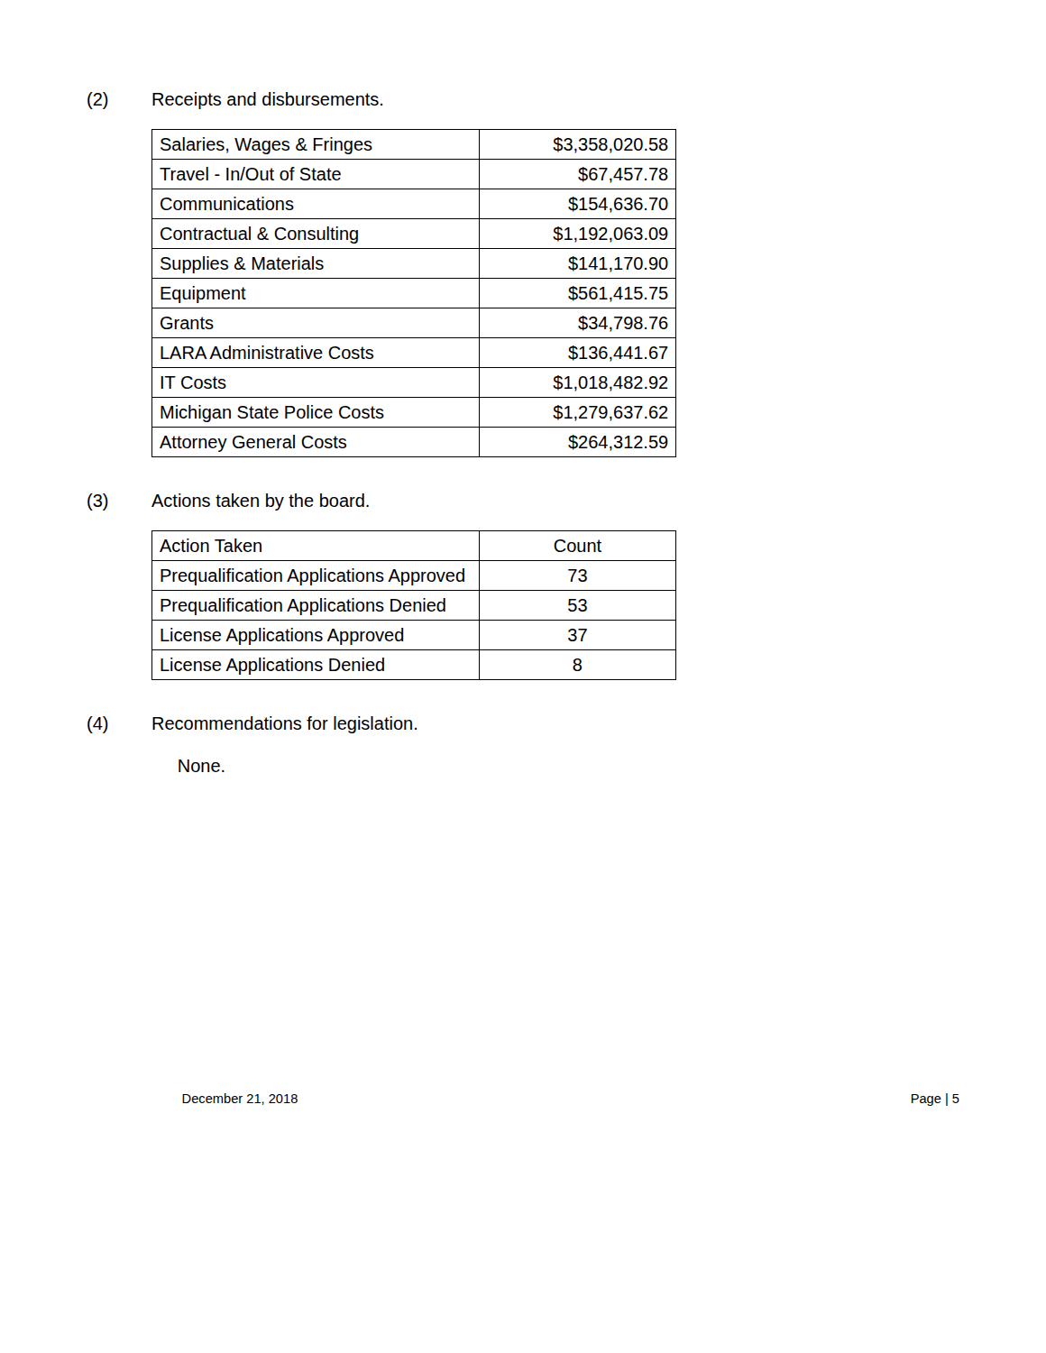(2) Receipts and disbursements.
| Salaries, Wages & Fringes | $3,358,020.58 |
| Travel - In/Out of State | $67,457.78 |
| Communications | $154,636.70 |
| Contractual & Consulting | $1,192,063.09 |
| Supplies & Materials | $141,170.90 |
| Equipment | $561,415.75 |
| Grants | $34,798.76 |
| LARA Administrative Costs | $136,441.67 |
| IT Costs | $1,018,482.92 |
| Michigan State Police Costs | $1,279,637.62 |
| Attorney General Costs | $264,312.59 |
(3) Actions taken by the board.
| Action Taken | Count |
| Prequalification Applications Approved | 73 |
| Prequalification Applications Denied | 53 |
| License Applications Approved | 37 |
| License Applications Denied | 8 |
(4) Recommendations for legislation.
None.
December 21, 2018 Page | 5